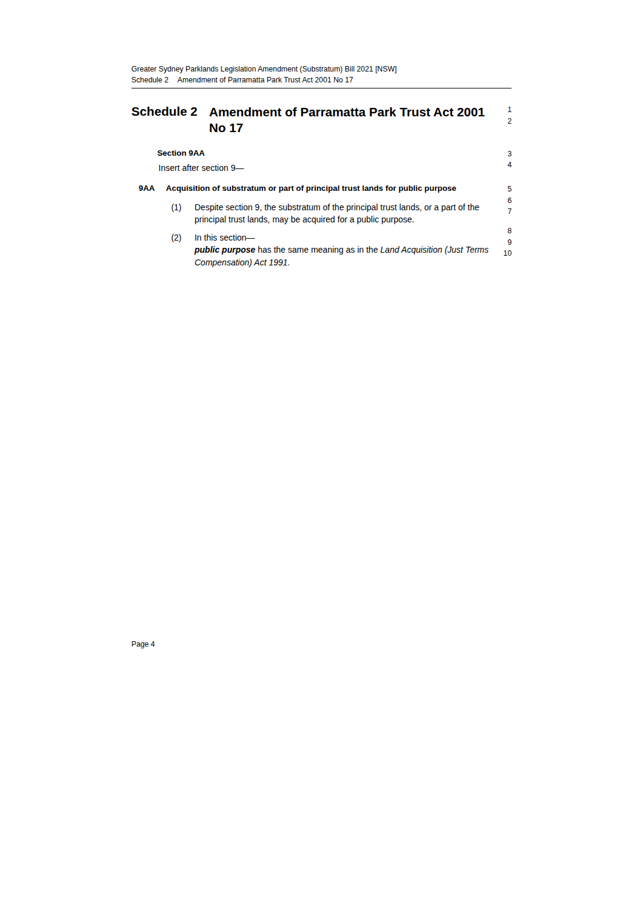Greater Sydney Parklands Legislation Amendment (Substratum) Bill 2021 [NSW]
Schedule 2 Amendment of Parramatta Park Trust Act 2001 No 17
Schedule 2
Amendment of Parramatta Park Trust Act 2001 No 17
1
2
Section 9AA
3
Insert after section 9—
4
9AA
Acquisition of substratum or part of principal trust lands for public purpose
5
(1)
Despite section 9, the substratum of the principal trust lands, or a part of the principal trust lands, may be acquired for a public purpose.
6
7
(2)
In this section—
public purpose has the same meaning as in the Land Acquisition (Just Terms Compensation) Act 1991.
8
9
10
Page 4